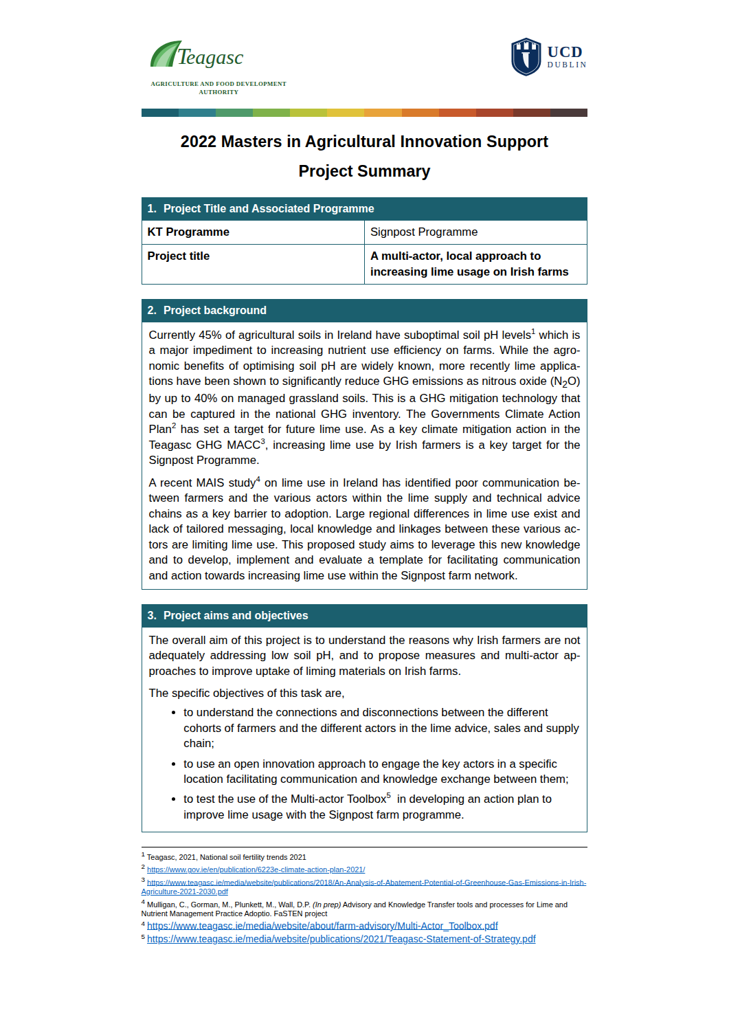eagasc T
Agriculture and Food Development Authority
UCD DUBLIN
2022 Masters in Agricultural Innovation Support
Project Summary
| 1. Project Title and Associated Programme |
| KT Programme | Signpost Programme |
| Project title | A multi-actor, local approach to increasing lime usage on Irish farms |
| 2. Project background |
| Currently 45% of agricultural soils in Ireland have suboptimal soil pH levels 1 which is a major impediment to increasing nutrient use efficiency on farms. While the agronomic benefits of optimising soil pH are widely known, more recently lime applications have been shown to significantly reduce GHG emissions as nitrous oxide (N 2 O) by up to 40% on managed grassland soils. This is a GHG mitigation technology that can be captured in the national GHG inventory. The Governments Climate Action Plan 2 has set a target for future lime use. As a key climate mitigation action in the Teagasc GHG MACC 3 , increasing lime use by Irish farmers is a key target for the Signpost Programme. A recent MAIS study 4 on lime use in Ireland has identified poor communication between farmers and the various actors within the lime supply and technical advice chains as a key barrier to adoption. Large regional differences in lime use exist and lack of tailored messaging, local knowledge and linkages between these various actors are limiting lime use. This proposed study aims to leverage this new knowledge and to develop, implement and evaluate a template for facilitating communication and action towards increasing lime use within the Signpost farm network. |
| 3. Project aims and objectives |
| The overall aim of this project is to understand the reasons why Irish farmers are not adequately addressing low soil pH, and to propose measures and multi-actor approaches to improve uptake of liming materials on Irish farms. The specific objectives of this task are, to understand the connections and disconnections between the different cohorts of farmers and the different actors in the lime advice, sales and supply chain; to use an open innovation approach to engage the key actors in a specific location facilitating communication and knowledge exchange between them; to test the use of the Multi-actor Toolbox 5 in developing an action plan to improve lime usage with the Signpost farm programme. |
1 Teagasc, 2021, National soil fertility trends 2021
2 https://www.gov.ie/en/publication/6223e-climate-action-plan-2021/
3 https://www.teagasc.ie/media/website/publications/2018/An-Analysis-of-Abatement-Potential-of-Greenhouse-Gas-Emissions-in-Irish-Agriculture-2021-2030.pdf
4 Mulligan, C., Gorman, M., Plunkett, M., Wall, D.P. (In prep) Advisory and Knowledge Transfer tools and processes for Lime and Nutrient Management Practice Adoptio. FaSTEN project
4 https://www.teagasc.ie/media/website/about/farm-advisory/Multi-Actor_Toolbox.pdf
5 https://www.teagasc.ie/media/website/publications/2021/Teagasc-Statement-of-Strategy.pdf